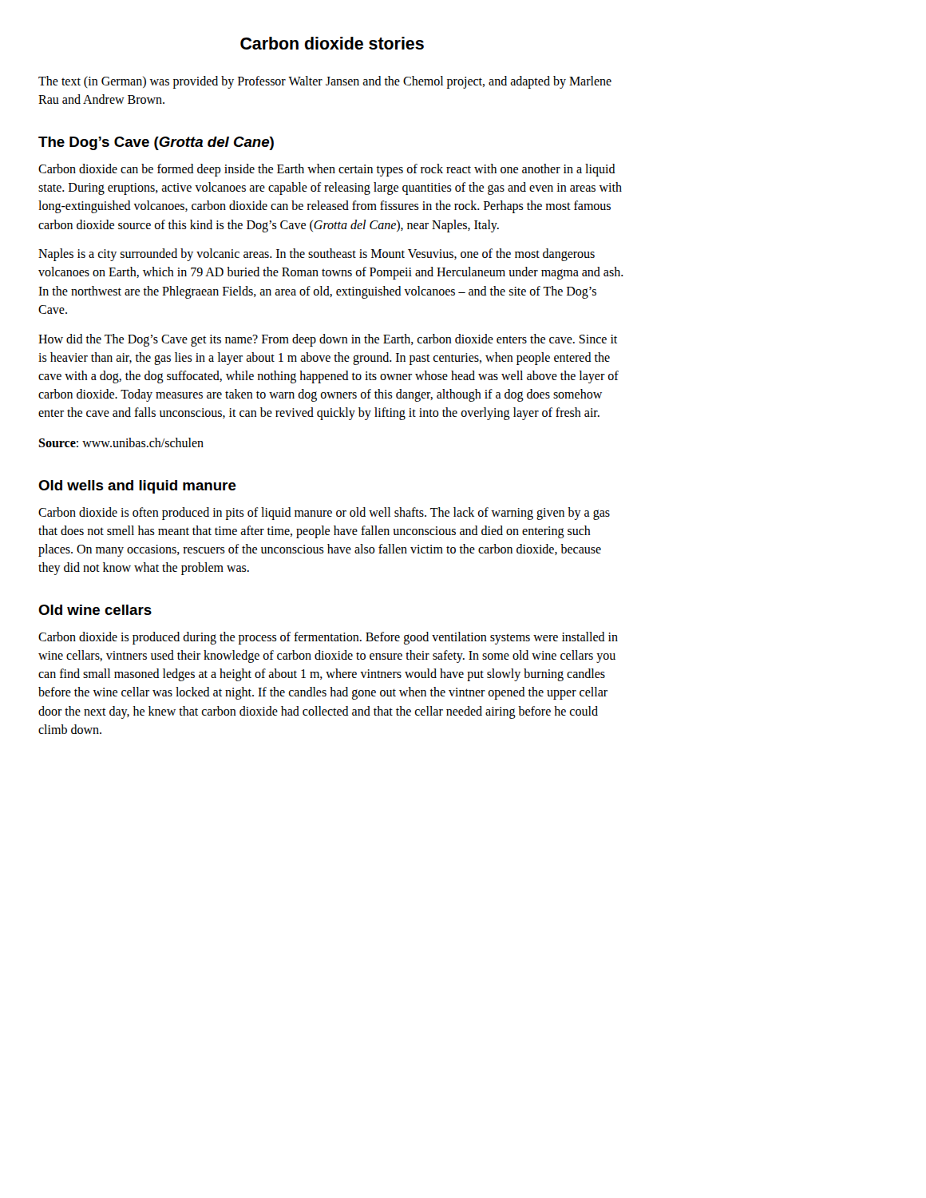Carbon dioxide stories
The text (in German) was provided by Professor Walter Jansen and the Chemol project, and adapted by Marlene Rau and Andrew Brown.
The Dog’s Cave (Grotta del Cane)
Carbon dioxide can be formed deep inside the Earth when certain types of rock react with one another in a liquid state. During eruptions, active volcanoes are capable of releasing large quantities of the gas and even in areas with long-extinguished volcanoes, carbon dioxide can be released from fissures in the rock. Perhaps the most famous carbon dioxide source of this kind is the Dog’s Cave (Grotta del Cane), near Naples, Italy.
Naples is a city surrounded by volcanic areas. In the southeast is Mount Vesuvius, one of the most dangerous volcanoes on Earth, which in 79 AD buried the Roman towns of Pompeii and Herculaneum under magma and ash. In the northwest are the Phlegraean Fields, an area of old, extinguished volcanoes – and the site of The Dog’s Cave.
How did the The Dog’s Cave get its name? From deep down in the Earth, carbon dioxide enters the cave. Since it is heavier than air, the gas lies in a layer about 1 m above the ground. In past centuries, when people entered the cave with a dog, the dog suffocated, while nothing happened to its owner whose head was well above the layer of carbon dioxide. Today measures are taken to warn dog owners of this danger, although if a dog does somehow enter the cave and falls unconscious, it can be revived quickly by lifting it into the overlying layer of fresh air.
Source: www.unibas.ch/schulen
Old wells and liquid manure
Carbon dioxide is often produced in pits of liquid manure or old well shafts. The lack of warning given by a gas that does not smell has meant that time after time, people have fallen unconscious and died on entering such places. On many occasions, rescuers of the unconscious have also fallen victim to the carbon dioxide, because they did not know what the problem was.
Old wine cellars
Carbon dioxide is produced during the process of fermentation. Before good ventilation systems were installed in wine cellars, vintners used their knowledge of carbon dioxide to ensure their safety. In some old wine cellars you can find small masoned ledges at a height of about 1 m, where vintners would have put slowly burning candles before the wine cellar was locked at night. If the candles had gone out when the vintner opened the upper cellar door the next day, he knew that carbon dioxide had collected and that the cellar needed airing before he could climb down.